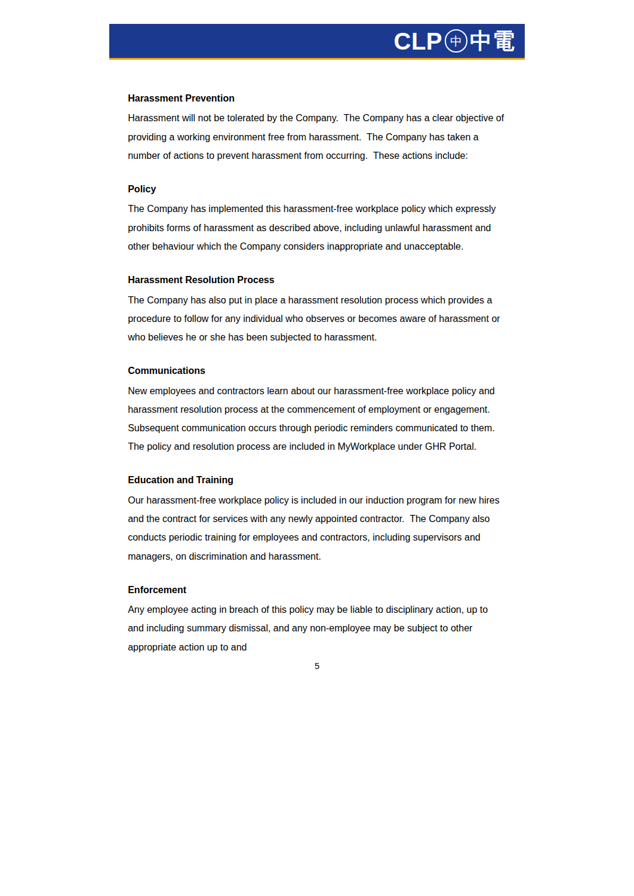CLP 中中電
Harassment Prevention
Harassment will not be tolerated by the Company. The Company has a clear objective of providing a working environment free from harassment. The Company has taken a number of actions to prevent harassment from occurring. These actions include:
Policy
The Company has implemented this harassment-free workplace policy which expressly prohibits forms of harassment as described above, including unlawful harassment and other behaviour which the Company considers inappropriate and unacceptable.
Harassment Resolution Process
The Company has also put in place a harassment resolution process which provides a procedure to follow for any individual who observes or becomes aware of harassment or who believes he or she has been subjected to harassment.
Communications
New employees and contractors learn about our harassment-free workplace policy and harassment resolution process at the commencement of employment or engagement. Subsequent communication occurs through periodic reminders communicated to them. The policy and resolution process are included in MyWorkplace under GHR Portal.
Education and Training
Our harassment-free workplace policy is included in our induction program for new hires and the contract for services with any newly appointed contractor. The Company also conducts periodic training for employees and contractors, including supervisors and managers, on discrimination and harassment.
Enforcement
Any employee acting in breach of this policy may be liable to disciplinary action, up to and including summary dismissal, and any non-employee may be subject to other appropriate action up to and
5